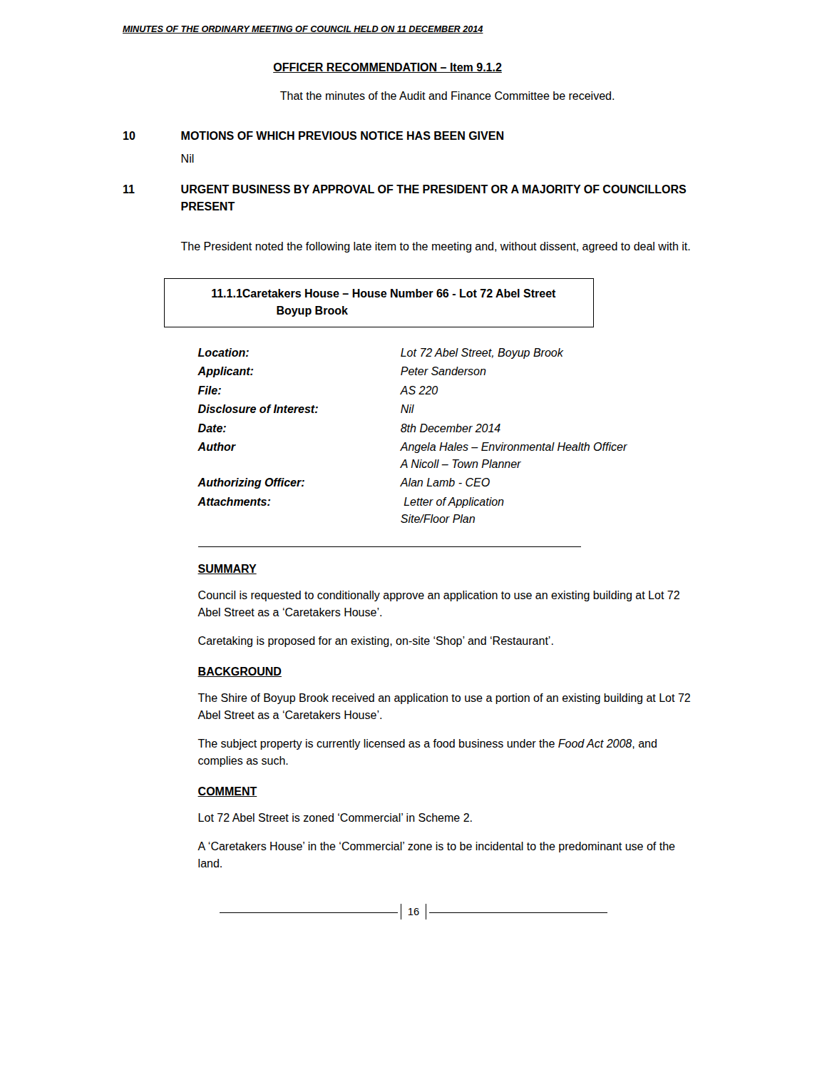MINUTES OF THE ORDINARY MEETING OF COUNCIL HELD ON 11 DECEMBER 2014
OFFICER RECOMMENDATION – Item 9.1.2
That the minutes of the Audit and Finance Committee be received.
10
MOTIONS OF WHICH PREVIOUS NOTICE HAS BEEN GIVEN
Nil
11
URGENT BUSINESS BY APPROVAL OF THE PRESIDENT OR A MAJORITY OF COUNCILLORS PRESENT
The President noted the following late item to the meeting and, without dissent, agreed to deal with it.
11.1.1 Caretakers House – House Number 66 - Lot 72 Abel Street
Boyup Brook
| Location: | Lot 72 Abel Street, Boyup Brook |
| Applicant: | Peter Sanderson |
| File: | AS 220 |
| Disclosure of Interest: | Nil |
| Date: | 8th December 2014 |
| Author | Angela Hales – Environmental Health Officer A Nicoll – Town Planner |
| Authorizing Officer: | Alan Lamb - CEO |
| Attachments: | Letter of Application Site/Floor Plan |
SUMMARY
Council is requested to conditionally approve an application to use an existing building at Lot 72 Abel Street as a ‘Caretakers House’.
Caretaking is proposed for an existing, on-site ‘Shop’ and ‘Restaurant’.
BACKGROUND
The Shire of Boyup Brook received an application to use a portion of an existing building at Lot 72 Abel Street as a ‘Caretakers House’.
The subject property is currently licensed as a food business under the Food Act 2008, and complies as such.
COMMENT
Lot 72 Abel Street is zoned ‘Commercial’ in Scheme 2.
A ‘Caretakers House’ in the ‘Commercial’ zone is to be incidental to the predominant use of the land.
16